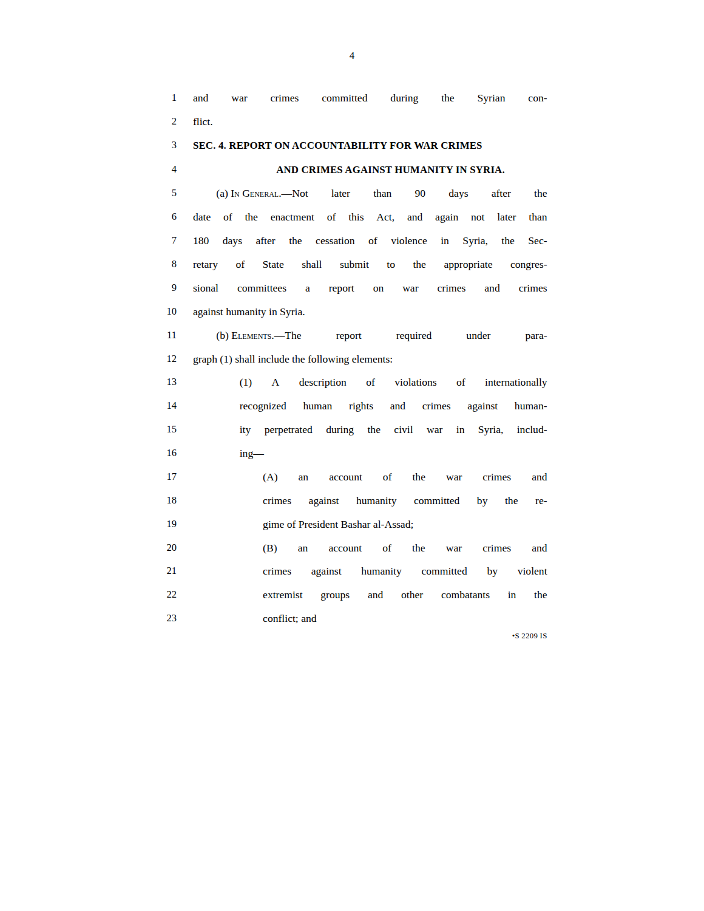4
1 and war crimes committed during the Syrian con-
2 flict.
3 SEC. 4. REPORT ON ACCOUNTABILITY FOR WAR CRIMES
4 AND CRIMES AGAINST HUMANITY IN SYRIA.
5 (a) In General.—Not later than 90 days after the
6 date of the enactment of this Act, and again not later than
7 180 days after the cessation of violence in Syria, the Sec-
8 retary of State shall submit to the appropriate congres-
9 sional committees areport on war crimes and crimes
10 against humanity in Syria.
11 (b) Elements.—The report required under para-
12 graph (1) shall include the following elements:
13 (1) Adescription of violations of internationally
14 recognized human rights and crimes against human-
15 ity perpetrated during the civil war in Syria, includ-
16 ing—
17 (A) an account of the war crimes and
18 crimes against humanity committed by the re-
19 gime of President Bashar al-Assad;
20 (B) an account of the war crimes and
21 crimes against humanity committed by violent
22 extremist groups and other combatants in the
23 conflict; and
•S 2209 IS